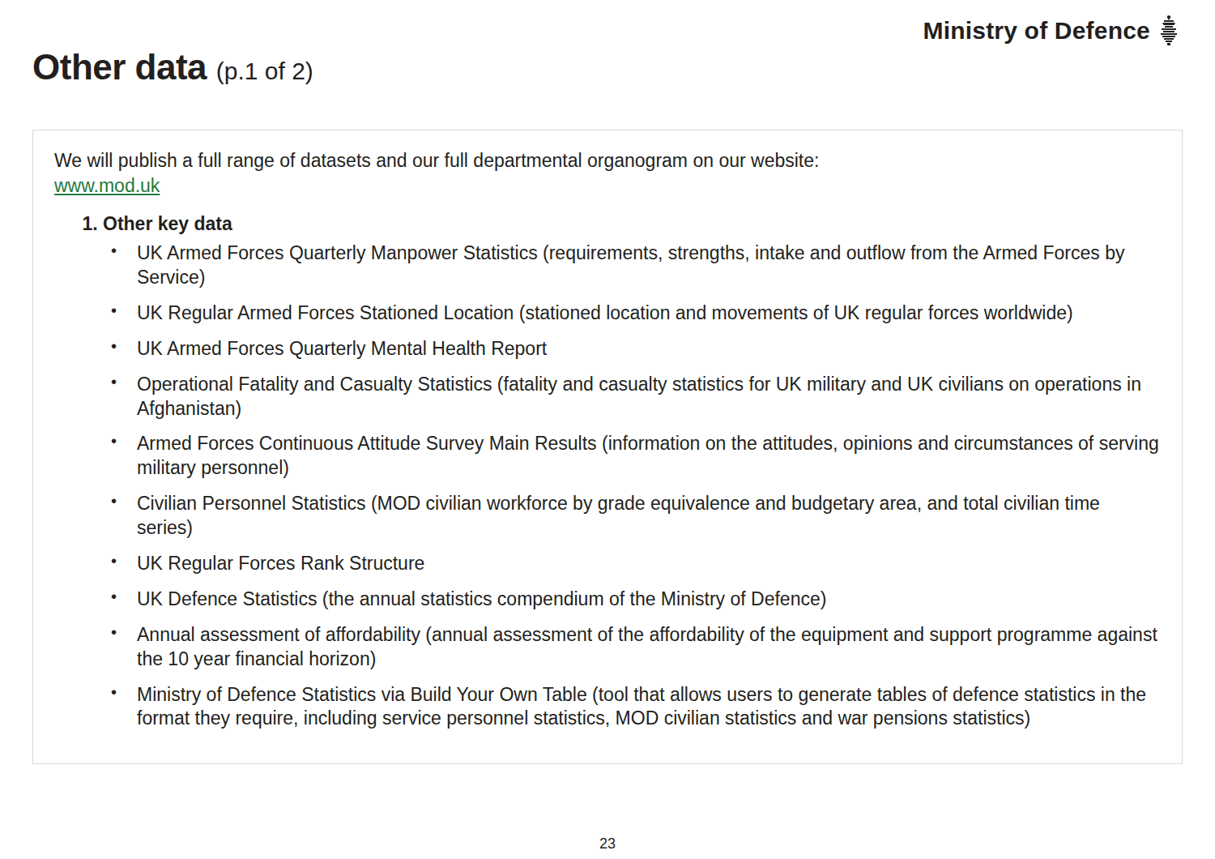Ministry of Defence
Other data (p.1 of 2)
We will publish a full range of datasets and our full departmental organogram on our website:
www.mod.uk
Other key data
UK Armed Forces Quarterly Manpower Statistics (requirements, strengths, intake and outflow from the Armed Forces by Service)
UK Regular Armed Forces Stationed Location (stationed location and movements of UK regular forces worldwide)
UK Armed Forces Quarterly Mental Health Report
Operational Fatality and Casualty Statistics (fatality and casualty statistics for UK military and UK civilians on operations in Afghanistan)
Armed Forces Continuous Attitude Survey Main Results (information on the attitudes, opinions and circumstances of serving military personnel)
Civilian Personnel Statistics (MOD civilian workforce by grade equivalence and budgetary area, and total civilian time series)
UK Regular Forces Rank Structure
UK Defence Statistics (the annual statistics compendium of the Ministry of Defence)
Annual assessment of affordability (annual assessment of the affordability of the equipment and support programme against the 10 year financial horizon)
Ministry of Defence Statistics via Build Your Own Table (tool that allows users to generate tables of defence statistics in the format they require, including service personnel statistics, MOD civilian statistics and war pensions statistics)
23